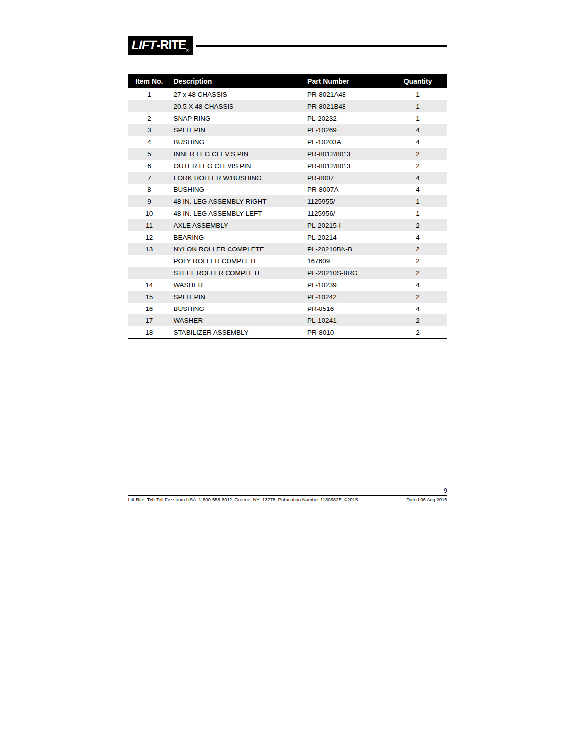LIFT-RITE®
| Item No. | Description | Part Number | Quantity |
| --- | --- | --- | --- |
| 1 | 27 x 48 CHASSIS | PR-8021A48 | 1 |
| | 20.5 X 48 CHASSIS | PR-8021B48 | 1 |
| 2 | SNAP RING | PL-20232 | 1 |
| 3 | SPLIT PIN | PL-10269 | 4 |
| 4 | BUSHING | PL-10203A | 4 |
| 5 | INNER LEG CLEVIS PIN | PR-8012/8013 | 2 |
| 6 | OUTER LEG CLEVIS PIN | PR-8012/8013 | 2 |
| 7 | FORK ROLLER W/BUSHING | PR-8007 | 4 |
| 8 | BUSHING | PR-8007A | 4 |
| 9 | 48 IN. LEG ASSEMBLY RIGHT | 1125955/__ | 1 |
| 10 | 48 IN. LEG ASSEMBLY LEFT | 1125956/__ | 1 |
| 11 | AXLE ASSEMBLY | PL-20215-I | 2 |
| 12 | BEARING | PL-20214 | 4 |
| 13 | NYLON ROLLER COMPLETE | PL-20210BN-B | 2 |
| | POLY ROLLER COMPLETE | 167609 | 2 |
| | STEEL ROLLER COMPLETE | PL-20210S-BRG | 2 |
| 14 | WASHER | PL-10239 | 4 |
| 15 | SPLIT PIN | PL-10242 | 2 |
| 16 | BUSHING | PR-8516 | 4 |
| 17 | WASHER | PL-10241 | 2 |
| 18 | STABILIZER ASSEMBLY | PR-8010 | 2 |
9
Lift-Rite, Tel: Toll Free from USA: 1-800-558-6012, Greene, NY 13778, Publication Number 1130682E ©2015 Dated 06 Aug 2015